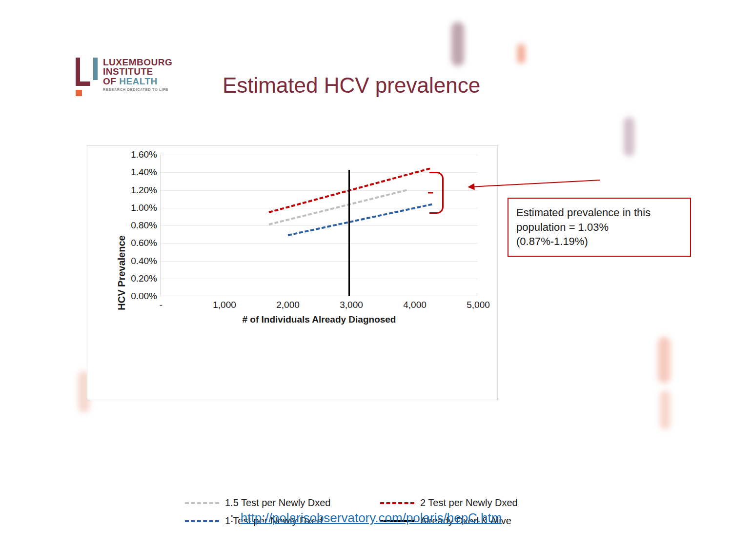LUXEMBOURG
INSTITUTE
OF HEALTH
RESEARCH DEDICATED TO LIFE
Estimated HCV prevalence
HCV Prevalence
1.60%
1.40%
1.20%
1.00%
0.80%
0.60%
0.40%
0.20%
0.00%
-
1,000
2,000
3,000
4,000
5,000
# of Individuals Already Diagnosed
1.5 Test per Newly Dxed
2 Test per Newly Dxed
1 Test per Newly Dxed
Already Dxed & Alive
Estimated prevalence in this population = 1.03% (0.87%-1.19%)
: http://polarisobservatory.com/polaris/hepC.htm